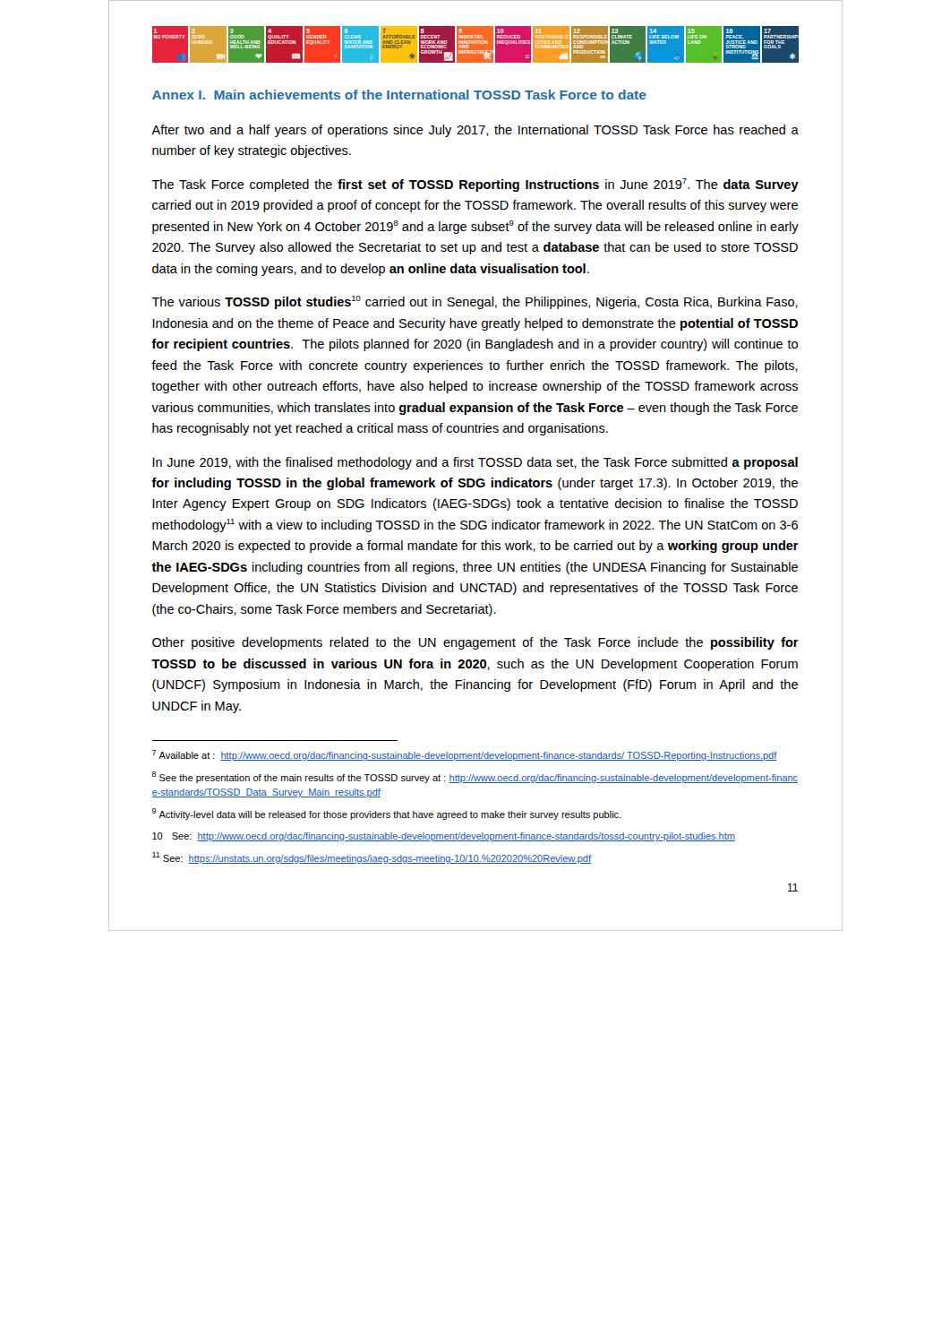1 NO POVERTY👥
2 ZERO HUNGER🍽
3 GOOD HEALTH AND WELL-BEING❤
4 QUALITY EDUCATION📖
5 GENDER EQUALITY♀
6 CLEAN WATER AND SANITATION💧
7 AFFORDABLE AND CLEAN ENERGY☀
8 DECENT WORK AND ECONOMIC GROWTH📈
9 INDUSTRY, INNOVATION AND INFRASTRUCTURE🛠
10 REDUCED INEQUALITIES≡
11 SUSTAINABLE CITIES AND COMMUNITIES🏙
12 RESPONSIBLE CONSUMPTION AND PRODUCTION∞
13 CLIMATE ACTION🌎
14 LIFE BELOW WATER🐟
15 LIFE ON LAND🌳
16 PEACE, JUSTICE AND STRONG INSTITUTIONS⚖
17 PARTNERSHIPS FOR THE GOALS⚛
Annex I. Main achievements of the International TOSSD Task Force to date
After two and a half years of operations since July 2017, the International TOSSD Task Force has reached a number of key strategic objectives.
The Task Force completed the first set of TOSSD Reporting Instructions in June 20197. The data Survey carried out in 2019 provided a proof of concept for the TOSSD framework. The overall results of this survey were presented in New York on 4 October 20198 and a large subset9 of the survey data will be released online in early 2020. The Survey also allowed the Secretariat to set up and test a database that can be used to store TOSSD data in the coming years, and to develop an online data visualisation tool.
The various TOSSD pilot studies10 carried out in Senegal, the Philippines, Nigeria, Costa Rica, Burkina Faso, Indonesia and on the theme of Peace and Security have greatly helped to demonstrate the potential of TOSSD for recipient countries. The pilots planned for 2020 (in Bangladesh and in a provider country) will continue to feed the Task Force with concrete country experiences to further enrich the TOSSD framework. The pilots, together with other outreach efforts, have also helped to increase ownership of the TOSSD framework across various communities, which translates into gradual expansion of the Task Force – even though the Task Force has recognisably not yet reached a critical mass of countries and organisations.
In June 2019, with the finalised methodology and a first TOSSD data set, the Task Force submitted a proposal for including TOSSD in the global framework of SDG indicators (under target 17.3). In October 2019, the Inter Agency Expert Group on SDG Indicators (IAEG-SDGs) took a tentative decision to finalise the TOSSD methodology11 with a view to including TOSSD in the SDG indicator framework in 2022. The UN StatCom on 3-6 March 2020 is expected to provide a formal mandate for this work, to be carried out by a working group under the IAEG-SDGs including countries from all regions, three UN entities (the UNDESA Financing for Sustainable Development Office, the UN Statistics Division and UNCTAD) and representatives of the TOSSD Task Force (the co-Chairs, some Task Force members and Secretariat).
Other positive developments related to the UN engagement of the Task Force include the possibility for TOSSD to be discussed in various UN fora in 2020, such as the UN Development Cooperation Forum (UNDCF) Symposium in Indonesia in March, the Financing for Development (FfD) Forum in April and the UNDCF in May.
7 Available at : http://www.oecd.org/dac/financing-sustainable-development/development-finance-standards/ TOSSD-Reporting-Instructions.pdf
8 See the presentation of the main results of the TOSSD survey at : http://www.oecd.org/dac/financing-sustainable-development/development-finance-standards/TOSSD_Data_Survey_Main_results.pdf
9 Activity-level data will be released for those providers that have agreed to make their survey results public.
10 See: http://www.oecd.org/dac/financing-sustainable-development/development-finance-standards/tossd-country-pilot-studies.htm
11 See: https://unstats.un.org/sdgs/files/meetings/iaeg-sdgs-meeting-10/10.%202020%20Review.pdf
11